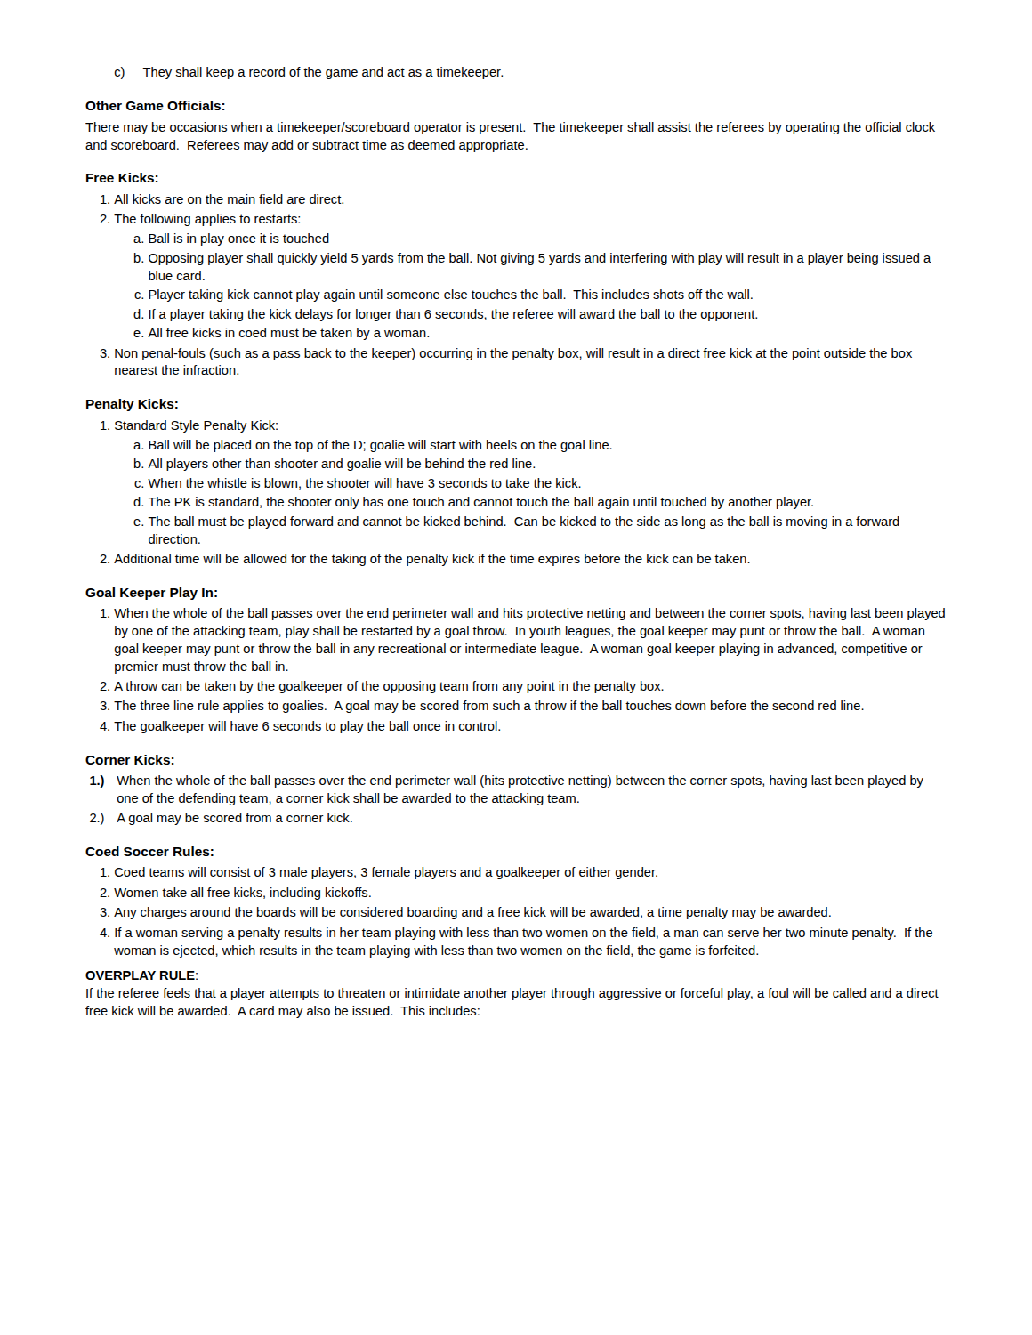c) They shall keep a record of the game and act as a timekeeper.
Other Game Officials:
There may be occasions when a timekeeper/scoreboard operator is present. The timekeeper shall assist the referees by operating the official clock and scoreboard. Referees may add or subtract time as deemed appropriate.
Free Kicks:
All kicks are on the main field are direct.
The following applies to restarts:
Ball is in play once it is touched
Opposing player shall quickly yield 5 yards from the ball. Not giving 5 yards and interfering with play will result in a player being issued a blue card.
Player taking kick cannot play again until someone else touches the ball. This includes shots off the wall.
If a player taking the kick delays for longer than 6 seconds, the referee will award the ball to the opponent.
All free kicks in coed must be taken by a woman.
Non penal-fouls (such as a pass back to the keeper) occurring in the penalty box, will result in a direct free kick at the point outside the box nearest the infraction.
Penalty Kicks:
Standard Style Penalty Kick:
Ball will be placed on the top of the D; goalie will start with heels on the goal line.
All players other than shooter and goalie will be behind the red line.
When the whistle is blown, the shooter will have 3 seconds to take the kick.
The PK is standard, the shooter only has one touch and cannot touch the ball again until touched by another player.
The ball must be played forward and cannot be kicked behind. Can be kicked to the side as long as the ball is moving in a forward direction.
Additional time will be allowed for the taking of the penalty kick if the time expires before the kick can be taken.
Goal Keeper Play In:
When the whole of the ball passes over the end perimeter wall and hits protective netting and between the corner spots, having last been played by one of the attacking team, play shall be restarted by a goal throw. In youth leagues, the goal keeper may punt or throw the ball. A woman goal keeper may punt or throw the ball in any recreational or intermediate league. A woman goal keeper playing in advanced, competitive or premier must throw the ball in.
A throw can be taken by the goalkeeper of the opposing team from any point in the penalty box.
The three line rule applies to goalies. A goal may be scored from such a throw if the ball touches down before the second red line.
The goalkeeper will have 6 seconds to play the ball once in control.
Corner Kicks:
1.) When the whole of the ball passes over the end perimeter wall (hits protective netting) between the corner spots, having last been played by one of the defending team, a corner kick shall be awarded to the attacking team.
2.) A goal may be scored from a corner kick.
Coed Soccer Rules:
Coed teams will consist of 3 male players, 3 female players and a goalkeeper of either gender.
Women take all free kicks, including kickoffs.
Any charges around the boards will be considered boarding and a free kick will be awarded, a time penalty may be awarded.
If a woman serving a penalty results in her team playing with less than two women on the field, a man can serve her two minute penalty. If the woman is ejected, which results in the team playing with less than two women on the field, the game is forfeited.
OVERPLAY RULE:
If the referee feels that a player attempts to threaten or intimidate another player through aggressive or forceful play, a foul will be called and a direct free kick will be awarded. A card may also be issued. This includes: